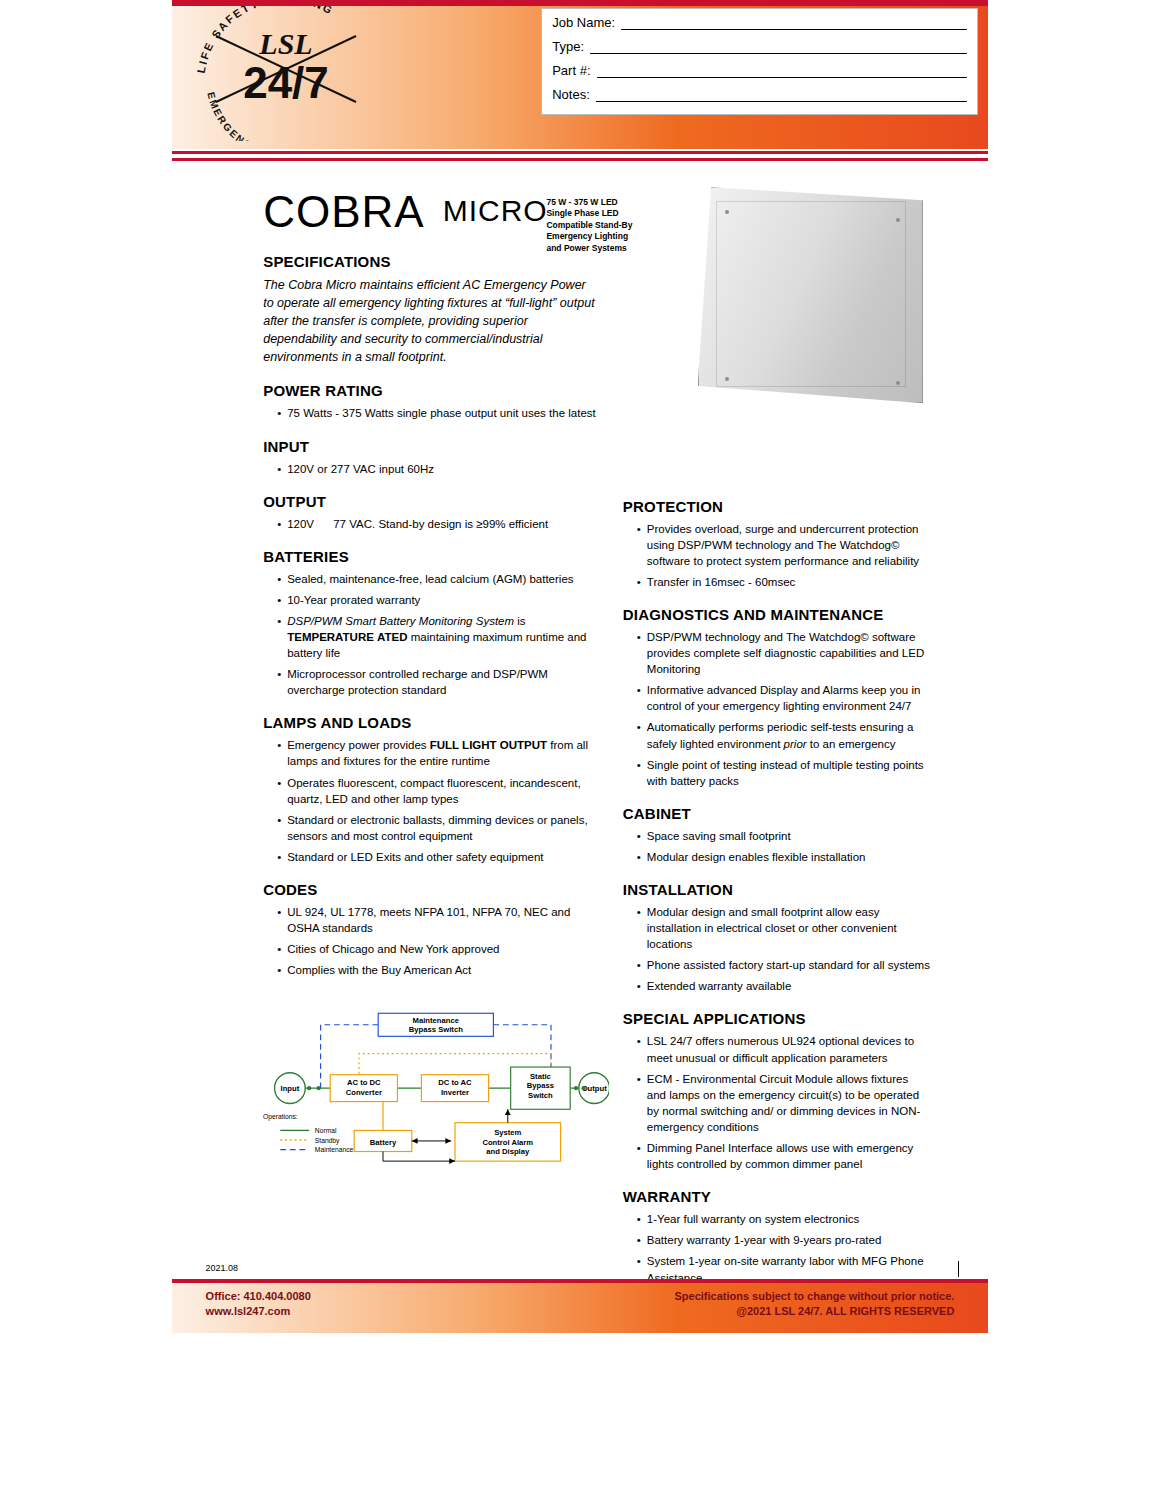LIFE SAFETY LIGHTING EMERGENCY FIXTURES LSL 24/7
Job Name:
Type:
Part #:
Notes:
COBRA
MICRO
75 W - 375 W LED
Single Phase LED
Compatible Stand-By
Emergency Lighting
and Power Systems
SPECIFICATIONS
The Cobra Micro maintains efficient AC Emergency Power to operate all emergency lighting fixtures at “full-light” output after the transfer is complete, providing superior dependability and security to commercial/industrial environments in a small footprint.
POWER RATING
75 Watts - 375 Watts single phase output unit uses the latest
INPUT
120V or 277 VAC input 60Hz
OUTPUT
120V 77 VAC. Stand-by design is ≥99% efficient
BATTERIES
Sealed, maintenance-free, lead calcium (AGM) batteries
10-Year prorated warranty
DSP/PWM Smart Battery Monitoring System is TEMPERATURE ATED maintaining maximum runtime and battery life
Microprocessor controlled recharge and DSP/PWM overcharge protection standard
LAMPS AND LOADS
Emergency power provides FULL LIGHT OUTPUT from all lamps and fixtures for the entire runtime
Operates fluorescent, compact fluorescent, incandescent, quartz, LED and other lamp types
Standard or electronic ballasts, dimming devices or panels, sensors and most control equipment
Standard or LED Exits and other safety equipment
CODES
UL 924, UL 1778, meets NFPA 101, NFPA 70, NEC and OSHA standards
Cities of Chicago and New York approved
Complies with the Buy American Act
Maintenance Bypass Switch Input AC to DC Converter DC to AC Inverter Static Bypass Switch Output Battery System Control Alarm and Display Operations: Normal Standby Maintenance
PROTECTION
Provides overload, surge and undercurrent protection using DSP/PWM technology and The Watchdog© software to protect system performance and reliability
Transfer in 16msec - 60msec
DIAGNOSTICS AND MAINTENANCE
DSP/PWM technology and The Watchdog© software provides complete self diagnostic capabilities and LED Monitoring
Informative advanced Display and Alarms keep you in control of your emergency lighting environment 24/7
Automatically performs periodic self-tests ensuring a safely lighted environment prior to an emergency
Single point of testing instead of multiple testing points with battery packs
CABINET
Space saving small footprint
Modular design enables flexible installation
INSTALLATION
Modular design and small footprint allow easy installation in electrical closet or other convenient locations
Phone assisted factory start-up standard for all systems
Extended warranty available
SPECIAL APPLICATIONS
LSL 24/7 offers numerous UL924 optional devices to meet unusual or difficult application parameters
ECM - Environmental Circuit Module allows fixtures and lamps on the emergency circuit(s) to be operated by normal switching and/ or dimming devices in NON-emergency conditions
Dimming Panel Interface allows use with emergency lights controlled by common dimmer panel
WARRANTY
1-Year full warranty on system electronics
Battery warranty 1-year with 9-years pro-rated
System 1-year on-site warranty labor with MFG Phone Assistance
5-Year powertrain warranty
Maintenance contracts available
2021.08
Office: 410.404.0080
www.lsl247.com
Specifications subject to change without prior notice.
@2021 LSL 24/7. ALL RIGHTS RESERVED